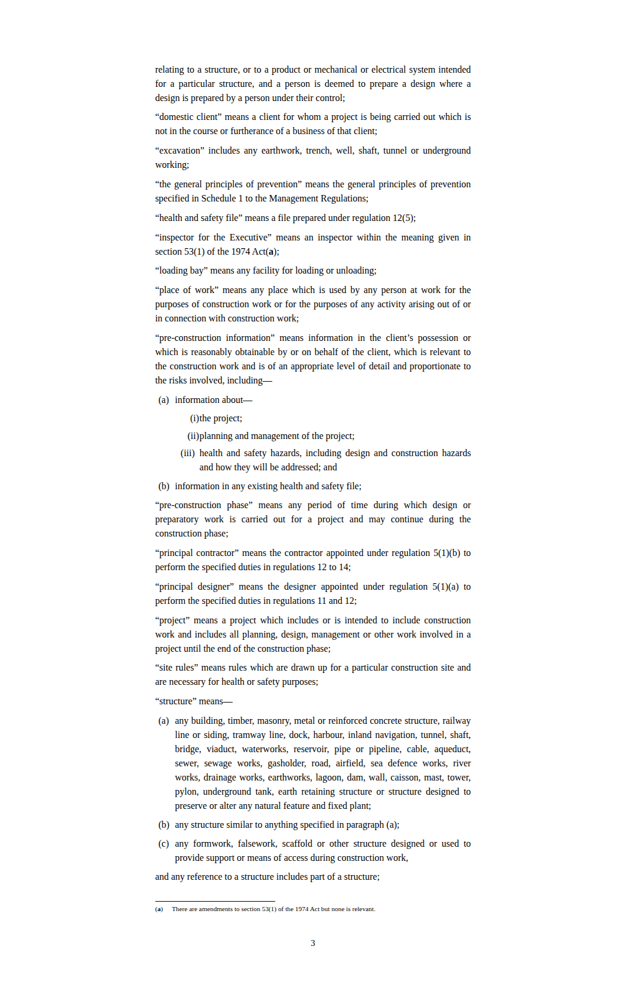relating to a structure, or to a product or mechanical or electrical system intended for a particular structure, and a person is deemed to prepare a design where a design is prepared by a person under their control;
“domestic client” means a client for whom a project is being carried out which is not in the course or furtherance of a business of that client;
“excavation” includes any earthwork, trench, well, shaft, tunnel or underground working;
“the general principles of prevention” means the general principles of prevention specified in Schedule 1 to the Management Regulations;
“health and safety file” means a file prepared under regulation 12(5);
“inspector for the Executive” means an inspector within the meaning given in section 53(1) of the 1974 Act(a);
“loading bay” means any facility for loading or unloading;
“place of work” means any place which is used by any person at work for the purposes of construction work or for the purposes of any activity arising out of or in connection with construction work;
“pre-construction information” means information in the client’s possession or which is reasonably obtainable by or on behalf of the client, which is relevant to the construction work and is of an appropriate level of detail and proportionate to the risks involved, including—
(a) information about—
(i) the project;
(ii) planning and management of the project;
(iii) health and safety hazards, including design and construction hazards and how they will be addressed; and
(b) information in any existing health and safety file;
“pre-construction phase” means any period of time during which design or preparatory work is carried out for a project and may continue during the construction phase;
“principal contractor” means the contractor appointed under regulation 5(1)(b) to perform the specified duties in regulations 12 to 14;
“principal designer” means the designer appointed under regulation 5(1)(a) to perform the specified duties in regulations 11 and 12;
“project” means a project which includes or is intended to include construction work and includes all planning, design, management or other work involved in a project until the end of the construction phase;
“site rules” means rules which are drawn up for a particular construction site and are necessary for health or safety purposes;
“structure” means—
(a) any building, timber, masonry, metal or reinforced concrete structure, railway line or siding, tramway line, dock, harbour, inland navigation, tunnel, shaft, bridge, viaduct, waterworks, reservoir, pipe or pipeline, cable, aqueduct, sewer, sewage works, gasholder, road, airfield, sea defence works, river works, drainage works, earthworks, lagoon, dam, wall, caisson, mast, tower, pylon, underground tank, earth retaining structure or structure designed to preserve or alter any natural feature and fixed plant;
(b) any structure similar to anything specified in paragraph (a);
(c) any formwork, falsework, scaffold or other structure designed or used to provide support or means of access during construction work,
and any reference to a structure includes part of a structure;
(a) There are amendments to section 53(1) of the 1974 Act but none is relevant.
3